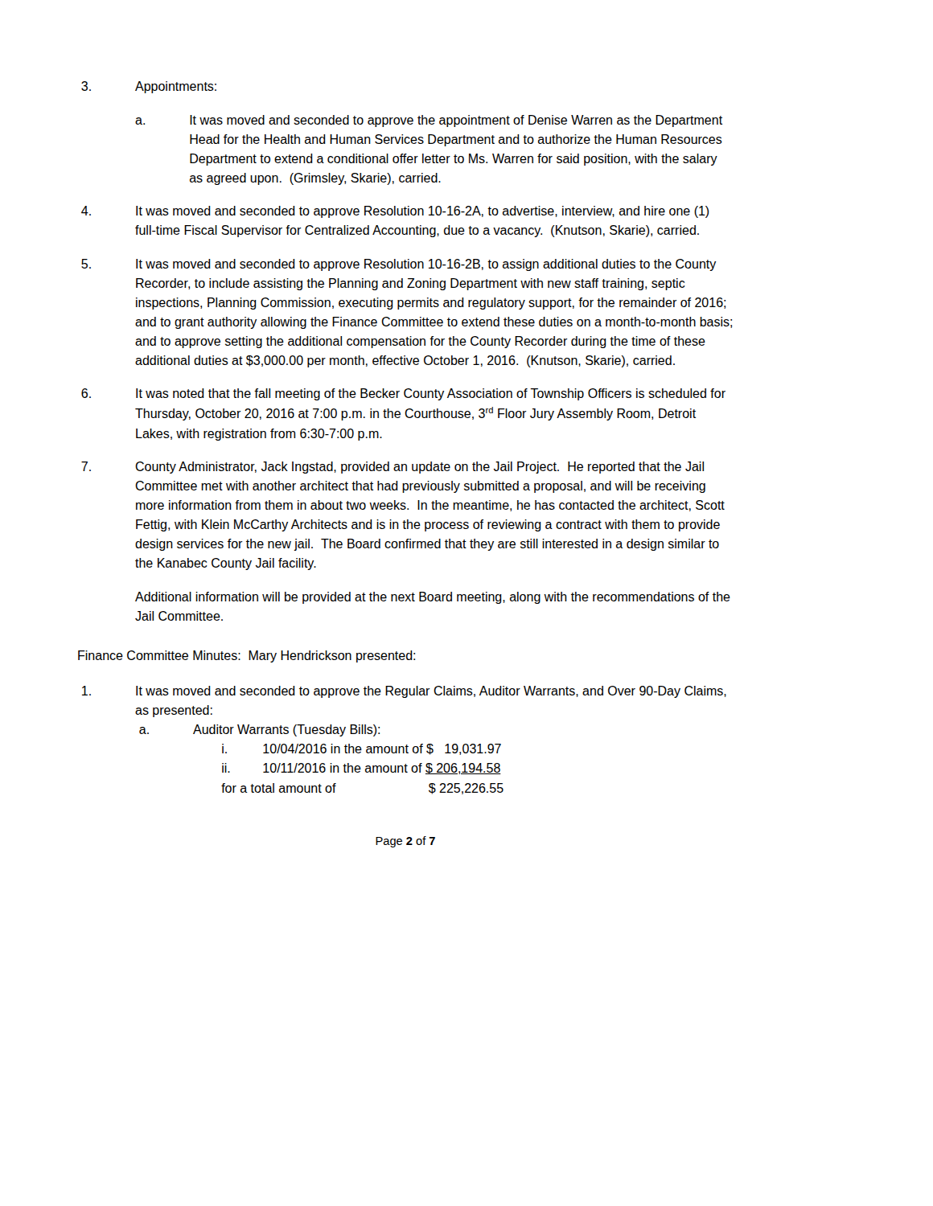3.
Appointments:
a.
It was moved and seconded to approve the appointment of Denise Warren as the Department Head for the Health and Human Services Department and to authorize the Human Resources Department to extend a conditional offer letter to Ms. Warren for said position, with the salary as agreed upon. (Grimsley, Skarie), carried.
4.
It was moved and seconded to approve Resolution 10-16-2A, to advertise, interview, and hire one (1) full-time Fiscal Supervisor for Centralized Accounting, due to a vacancy. (Knutson, Skarie), carried.
5.
It was moved and seconded to approve Resolution 10-16-2B, to assign additional duties to the County Recorder, to include assisting the Planning and Zoning Department with new staff training, septic inspections, Planning Commission, executing permits and regulatory support, for the remainder of 2016; and to grant authority allowing the Finance Committee to extend these duties on a month-to-month basis; and to approve setting the additional compensation for the County Recorder during the time of these additional duties at $3,000.00 per month, effective October 1, 2016. (Knutson, Skarie), carried.
6.
It was noted that the fall meeting of the Becker County Association of Township Officers is scheduled for Thursday, October 20, 2016 at 7:00 p.m. in the Courthouse, 3rd Floor Jury Assembly Room, Detroit Lakes, with registration from 6:30-7:00 p.m.
7.
County Administrator, Jack Ingstad, provided an update on the Jail Project. He reported that the Jail Committee met with another architect that had previously submitted a proposal, and will be receiving more information from them in about two weeks. In the meantime, he has contacted the architect, Scott Fettig, with Klein McCarthy Architects and is in the process of reviewing a contract with them to provide design services for the new jail. The Board confirmed that they are still interested in a design similar to the Kanabec County Jail facility.
Additional information will be provided at the next Board meeting, along with the recommendations of the Jail Committee.
Finance Committee Minutes: Mary Hendrickson presented:
1.
It was moved and seconded to approve the Regular Claims, Auditor Warrants, and Over 90-Day Claims, as presented:
a.
Auditor Warrants (Tuesday Bills):
i.
10/04/2016 in the amount of $ 19,031.97
ii.
10/11/2016 in the amount of $ 206,194.58
for a total amount of
$ 225,226.55
Page 2 of 7